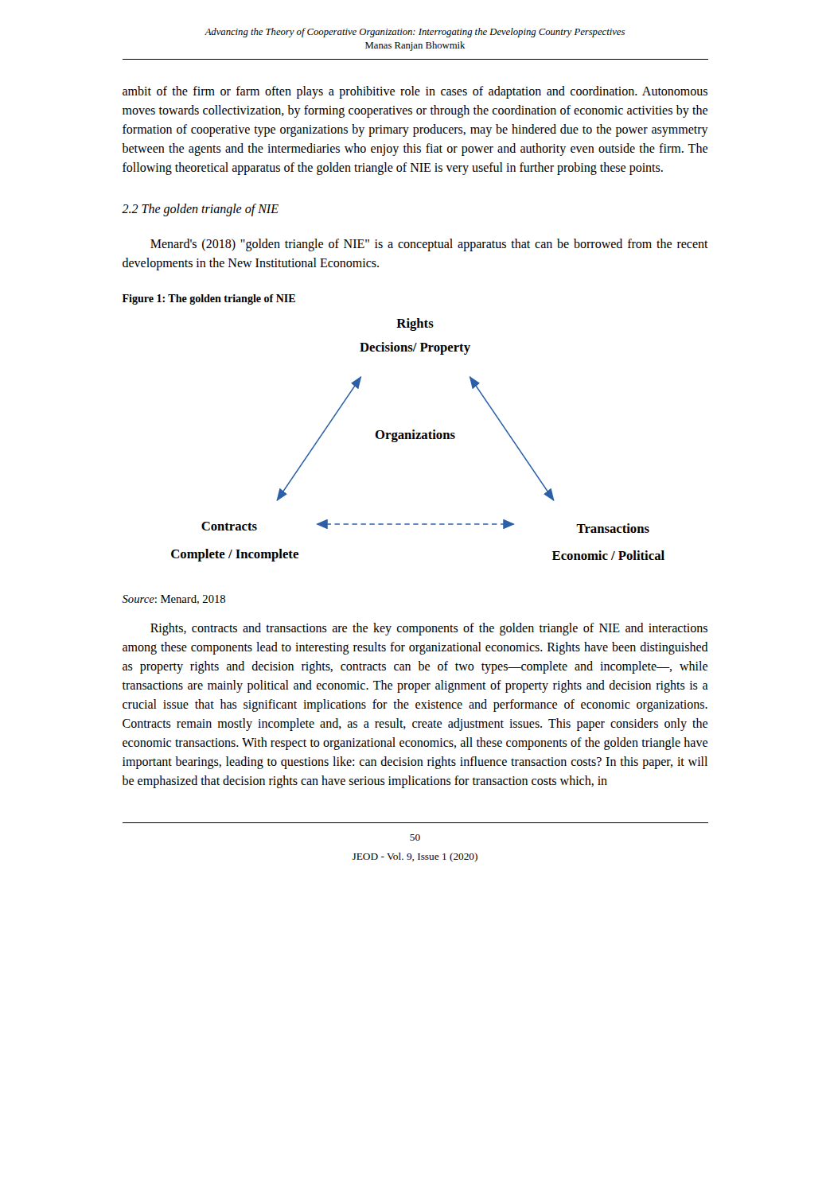Advancing the Theory of Cooperative Organization: Interrogating the Developing Country Perspectives
Manas Ranjan Bhowmik
ambit of the firm or farm often plays a prohibitive role in cases of adaptation and coordination. Autonomous moves towards collectivization, by forming cooperatives or through the coordination of economic activities by the formation of cooperative type organizations by primary producers, may be hindered due to the power asymmetry between the agents and the intermediaries who enjoy this fiat or power and authority even outside the firm. The following theoretical apparatus of the golden triangle of NIE is very useful in further probing these points.
2.2 The golden triangle of NIE
Menard's (2018) "golden triangle of NIE" is a conceptual apparatus that can be borrowed from the recent developments in the New Institutional Economics.
Figure 1: The golden triangle of NIE
Rights
Decisions/ Property
Organizations
Contracts
Complete / Incomplete
Transactions
Economic / Political
Source: Menard, 2018
Rights, contracts and transactions are the key components of the golden triangle of NIE and interactions among these components lead to interesting results for organizational economics. Rights have been distinguished as property rights and decision rights, contracts can be of two types—complete and incomplete—, while transactions are mainly political and economic. The proper alignment of property rights and decision rights is a crucial issue that has significant implications for the existence and performance of economic organizations. Contracts remain mostly incomplete and, as a result, create adjustment issues. This paper considers only the economic transactions. With respect to organizational economics, all these components of the golden triangle have important bearings, leading to questions like: can decision rights influence transaction costs? In this paper, it will be emphasized that decision rights can have serious implications for transaction costs which, in
50 JEOD - Vol. 9, Issue 1 (2020)